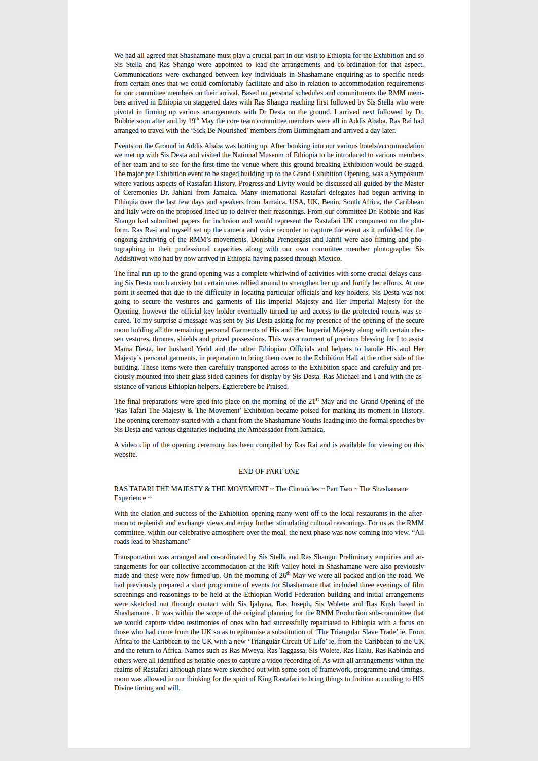We had all agreed that Shashamane must play a crucial part in our visit to Ethiopia for the Exhibition and so Sis Stella and Ras Shango were appointed to lead the arrangements and co-ordination for that aspect. Communications were exchanged between key individuals in Shashamane enquiring as to specific needs from certain ones that we could comfortably facilitate and also in relation to accommodation requirements for our committee members on their arrival. Based on personal schedules and commitments the RMM members arrived in Ethiopia on staggered dates with Ras Shango reaching first followed by Sis Stella who were pivotal in firming up various arrangements with Dr Desta on the ground. I arrived next followed by Dr. Robbie soon after and by 19th May the core team committee members were all in Addis Ababa. Ras Rai had arranged to travel with the ‘Sick Be Nourished’ members from Birmingham and arrived a day later.
Events on the Ground in Addis Ababa was hotting up. After booking into our various hotels/accommodation we met up with Sis Desta and visited the National Museum of Ethiopia to be introduced to various members of her team and to see for the first time the venue where this ground breaking Exhibition would be staged. The major pre Exhibition event to be staged building up to the Grand Exhibition Opening, was a Symposium where various aspects of Rastafari History, Progress and Livity would be discussed all guided by the Master of Ceremonies Dr. Jahlani from Jamaica. Many international Rastafari delegates had begun arriving in Ethiopia over the last few days and speakers from Jamaica, USA, UK, Benin, South Africa, the Caribbean and Italy were on the proposed lined up to deliver their reasonings. From our committee Dr. Robbie and Ras Shango had submitted papers for inclusion and would represent the Rastafari UK component on the platform. Ras Ra-i and myself set up the camera and voice recorder to capture the event as it unfolded for the ongoing archiving of the RMM’s movements. Donisha Prendergast and Jahril were also filming and photographing in their professional capacities along with our own committee member photographer Sis Addishiwot who had by now arrived in Ethiopia having passed through Mexico.
The final run up to the grand opening was a complete whirlwind of activities with some crucial delays causing Sis Desta much anxiety but certain ones rallied around to strengthen her up and fortify her efforts. At one point it seemed that due to the difficulty in locating particular officials and key holders, Sis Desta was not going to secure the vestures and garments of His Imperial Majesty and Her Imperial Majesty for the Opening, however the official key holder eventually turned up and access to the protected rooms was secured. To my surprise a message was sent by Sis Desta asking for my presence of the opening of the secure room holding all the remaining personal Garments of His and Her Imperial Majesty along with certain chosen vestures, thrones, shields and prized possessions. This was a moment of precious blessing for I to assist Mama Desta, her husband Yerid and the other Ethiopian Officials and helpers to handle His and Her Majesty’s personal garments, in preparation to bring them over to the Exhibition Hall at the other side of the building. These items were then carefully transported across to the Exhibition space and carefully and preciously mounted into their glass sided cabinets for display by Sis Desta, Ras Michael and I and with the assistance of various Ethiopian helpers. Egzierebere be Praised.
The final preparations were sped into place on the morning of the 21st May and the Grand Opening of the ‘Ras Tafari The Majesty & The Movement’ Exhibition became poised for marking its moment in History. The opening ceremony started with a chant from the Shashamane Youths leading into the formal speeches by Sis Desta and various dignitaries including the Ambassador from Jamaica.
A video clip of the opening ceremony has been compiled by Ras Rai and is available for viewing on this website.
END OF PART ONE
RAS TAFARI THE MAJESTY & THE MOVEMENT ~ The Chronicles ~ Part Two ~ The Shashamane Experience ~
With the elation and success of the Exhibition opening many went off to the local restaurants in the afternoon to replenish and exchange views and enjoy further stimulating cultural reasonings. For us as the RMM committee, within our celebrative atmosphere over the meal, the next phase was now coming into view. “All roads lead to Shashamane”
Transportation was arranged and co-ordinated by Sis Stella and Ras Shango. Preliminary enquiries and arrangements for our collective accommodation at the Rift Valley hotel in Shashamane were also previously made and these were now firmed up. On the morning of 26th May we were all packed and on the road. We had previously prepared a short programme of events for Shashamane that included three evenings of film screenings and reasonings to be held at the Ethiopian World Federation building and initial arrangements were sketched out through contact with Sis Ijahyna, Ras Joseph, Sis Wolette and Ras Kush based in Shashamane . It was within the scope of the original planning for the RMM Production sub-committee that we would capture video testimonies of ones who had successfully repatriated to Ethiopia with a focus on those who had come from the UK so as to epitomise a substitution of ‘The Triangular Slave Trade’ ie. From Africa to the Caribbean to the UK with a new ‘Triangular Circuit Of Life’ ie. from the Caribbean to the UK and the return to Africa. Names such as Ras Mweya, Ras Taggassa, Sis Wolete, Ras Hailu, Ras Kabinda and others were all identified as notable ones to capture a video recording of. As with all arrangements within the realms of Rastafari although plans were sketched out with some sort of framework, programme and timings, room was allowed in our thinking for the spirit of King Rastafari to bring things to fruition according to HIS Divine timing and will.